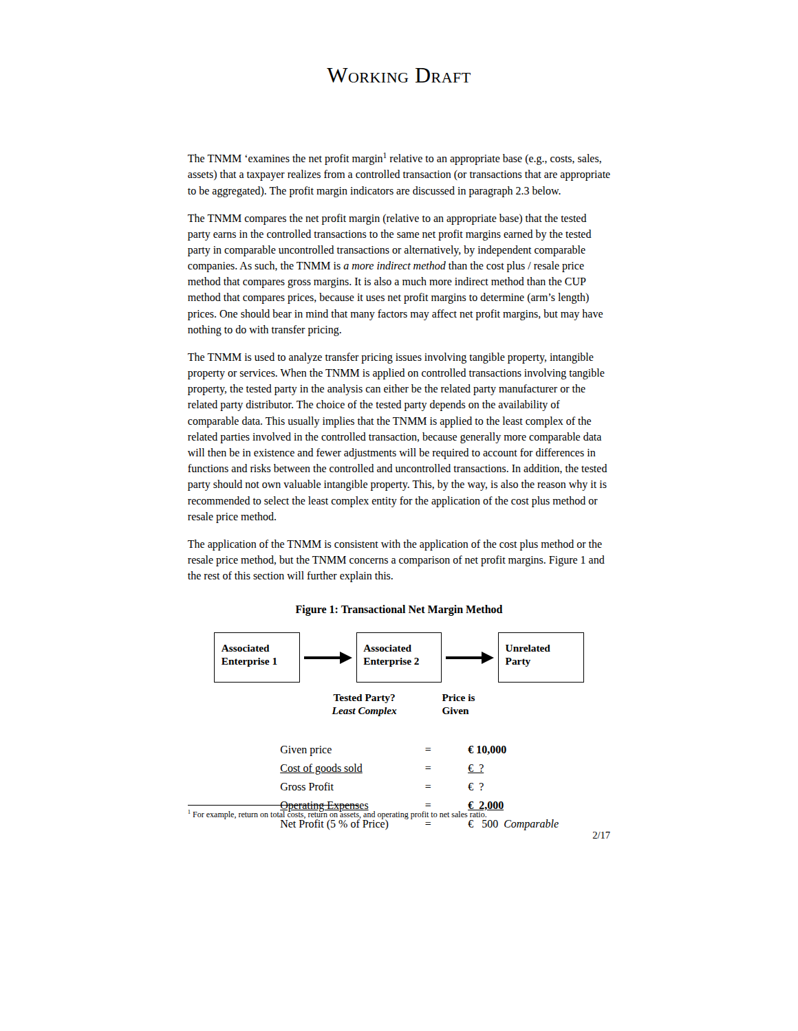Working Draft
The TNMM ‘examines the net profit margin1 relative to an appropriate base (e.g., costs, sales, assets) that a taxpayer realizes from a controlled transaction (or transactions that are appropriate to be aggregated). The profit margin indicators are discussed in paragraph 2.3 below.
The TNMM compares the net profit margin (relative to an appropriate base) that the tested party earns in the controlled transactions to the same net profit margins earned by the tested party in comparable uncontrolled transactions or alternatively, by independent comparable companies. As such, the TNMM is a more indirect method than the cost plus / resale price method that compares gross margins. It is also a much more indirect method than the CUP method that compares prices, because it uses net profit margins to determine (arm’s length) prices. One should bear in mind that many factors may affect net profit margins, but may have nothing to do with transfer pricing.
The TNMM is used to analyze transfer pricing issues involving tangible property, intangible property or services. When the TNMM is applied on controlled transactions involving tangible property, the tested party in the analysis can either be the related party manufacturer or the related party distributor. The choice of the tested party depends on the availability of comparable data. This usually implies that the TNMM is applied to the least complex of the related parties involved in the controlled transaction, because generally more comparable data will then be in existence and fewer adjustments will be required to account for differences in functions and risks between the controlled and uncontrolled transactions. In addition, the tested party should not own valuable intangible property. This, by the way, is also the reason why it is recommended to select the least complex entity for the application of the cost plus method or resale price method.
The application of the TNMM is consistent with the application of the cost plus method or the resale price method, but the TNMM concerns a comparison of net profit margins. Figure 1 and the rest of this section will further explain this.
Figure 1: Transactional Net Margin Method
Associated
Enterprise 1
Associated
Enterprise 2
Unrelated
Party
Tested Party?
Least Complex
Price is
Given
| Given price | = | € 10,000 |
| Cost of goods sold | = | € ? |
| Gross Profit | = | € ? |
| Operating Expenses | = | € 2,000 |
| Net Profit (5 % of Price) | = | € 500 Comparable |
1 For example, return on total costs, return on assets, and operating profit to net sales ratio.
2/17